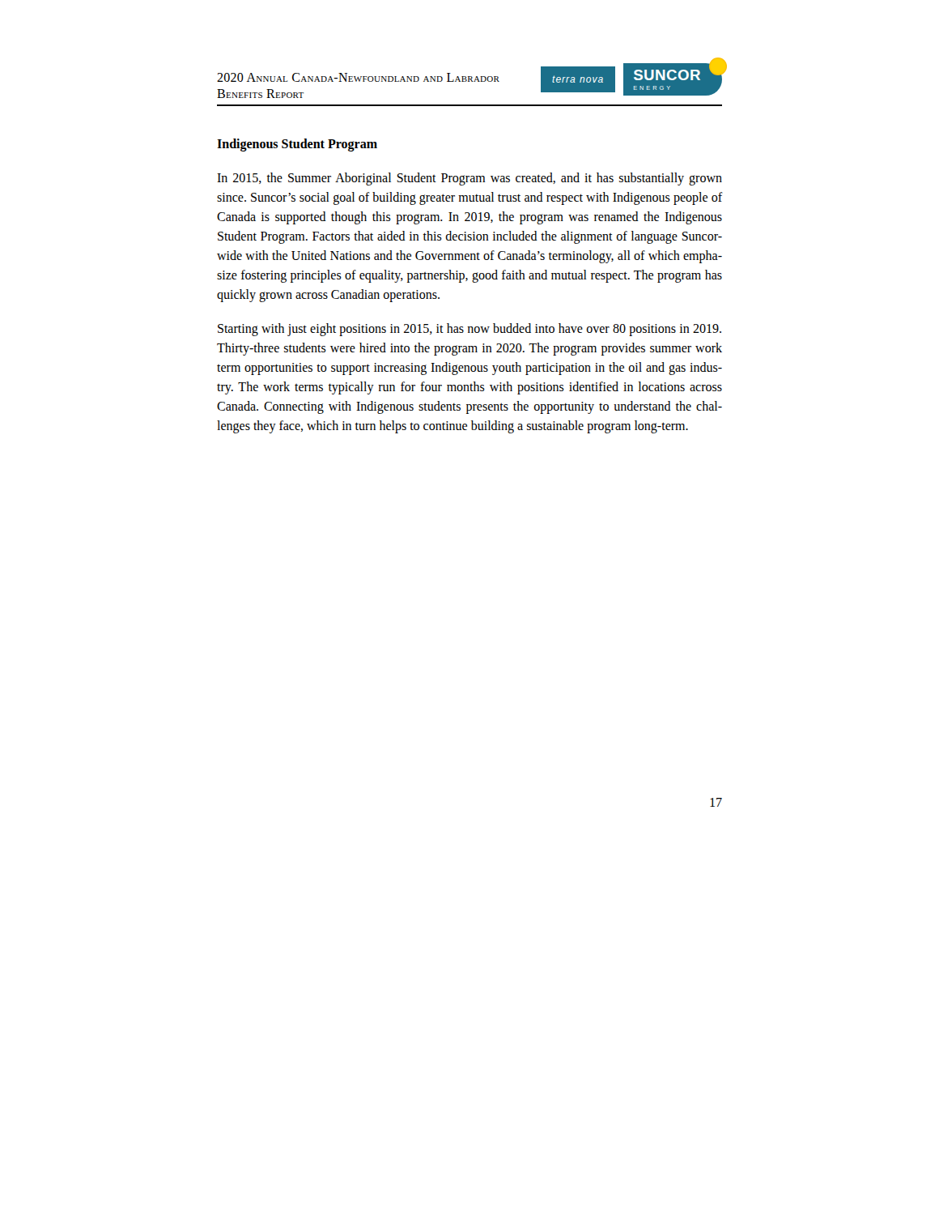2020 Annual Canada-Newfoundland and Labrador Benefits Report
terra nova
SUNCOR ENERGY
Indigenous Student Program
In 2015, the Summer Aboriginal Student Program was created, and it has substantially grown since. Suncor’s social goal of building greater mutual trust and respect with Indigenous people of Canada is supported though this program. In 2019, the program was renamed the Indigenous Student Program. Factors that aided in this decision included the alignment of language Suncor-wide with the United Nations and the Government of Canada’s terminology, all of which emphasize fostering principles of equality, partnership, good faith and mutual respect. The program has quickly grown across Canadian operations.
Starting with just eight positions in 2015, it has now budded into have over 80 positions in 2019. Thirty-three students were hired into the program in 2020. The program provides summer work term opportunities to support increasing Indigenous youth participation in the oil and gas industry. The work terms typically run for four months with positions identified in locations across Canada. Connecting with Indigenous students presents the opportunity to understand the challenges they face, which in turn helps to continue building a sustainable program long-term.
17